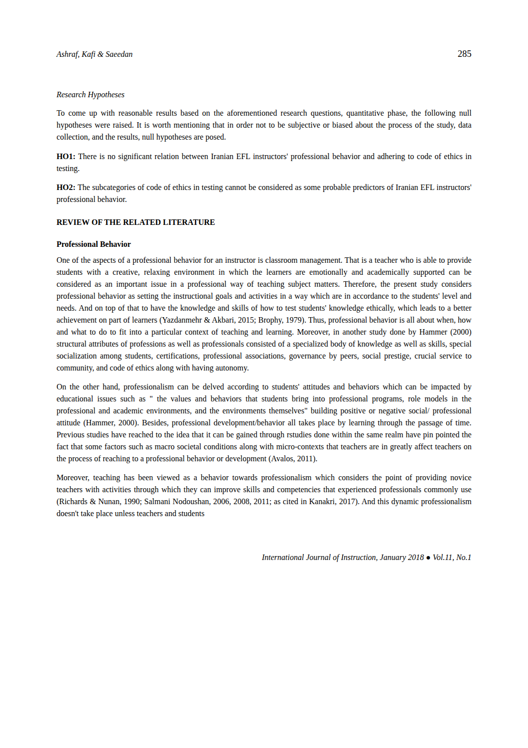Ashraf, Kafi & Saeedan 285
Research Hypotheses
To come up with reasonable results based on the aforementioned research questions, quantitative phase, the following null hypotheses were raised. It is worth mentioning that in order not to be subjective or biased about the process of the study, data collection, and the results, null hypotheses are posed.
HO1: There is no significant relation between Iranian EFL instructors' professional behavior and adhering to code of ethics in testing.
HO2: The subcategories of code of ethics in testing cannot be considered as some probable predictors of Iranian EFL instructors' professional behavior.
Review of the Related Literature
Professional Behavior
One of the aspects of a professional behavior for an instructor is classroom management. That is a teacher who is able to provide students with a creative, relaxing environment in which the learners are emotionally and academically supported can be considered as an important issue in a professional way of teaching subject matters. Therefore, the present study considers professional behavior as setting the instructional goals and activities in a way which are in accordance to the students' level and needs. And on top of that to have the knowledge and skills of how to test students' knowledge ethically, which leads to a better achievement on part of learners (Yazdanmehr & Akbari, 2015; Brophy, 1979). Thus, professional behavior is all about when, how and what to do to fit into a particular context of teaching and learning. Moreover, in another study done by Hammer (2000) structural attributes of professions as well as professionals consisted of a specialized body of knowledge as well as skills, special socialization among students, certifications, professional associations, governance by peers, social prestige, crucial service to community, and code of ethics along with having autonomy.
On the other hand, professionalism can be delved according to students' attitudes and behaviors which can be impacted by educational issues such as " the values and behaviors that students bring into professional programs, role models in the professional and academic environments, and the environments themselves" building positive or negative social/ professional attitude (Hammer, 2000). Besides, professional development/behavior all takes place by learning through the passage of time. Previous studies have reached to the idea that it can be gained through rstudies done within the same realm have pin pointed the fact that some factors such as macro societal conditions along with micro-contexts that teachers are in greatly affect teachers on the process of reaching to a professional behavior or development (Avalos, 2011).
Moreover, teaching has been viewed as a behavior towards professionalism which considers the point of providing novice teachers with activities through which they can improve skills and competencies that experienced professionals commonly use (Richards & Nunan, 1990; Salmani Nodoushan, 2006, 2008, 2011; as cited in Kanakri, 2017). And this dynamic professionalism doesn't take place unless teachers and students
International Journal of Instruction, January 2018 ● Vol.11, No.1